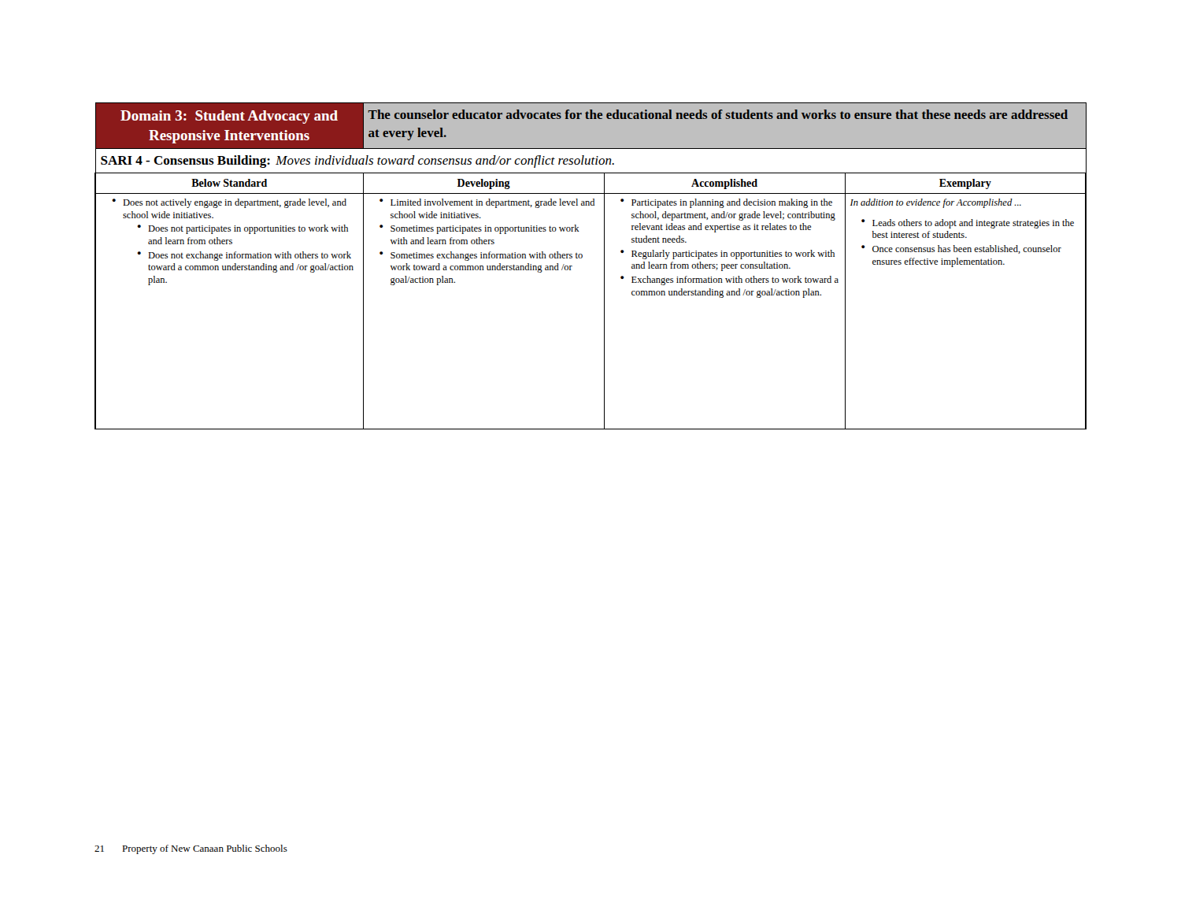| Domain 3: Student Advocacy and Responsive Interventions | The counselor educator advocates for the educational needs of students and works to ensure that these needs are addressed at every level. |
| SARI 4 - Consensus Building: Moves individuals toward consensus and/or conflict resolution. |
| Below Standard | Developing | Accomplished | Exemplary |
| Does not actively engage in department, grade level, and school wide initiatives. Does not participates in opportunities to work with and learn from others Does not exchange information with others to work toward a common understanding and /or goal/action plan. | Limited involvement in department, grade level and school wide initiatives. Sometimes participates in opportunities to work with and learn from others Sometimes exchanges information with others to work toward a common understanding and /or goal/action plan. | Participates in planning and decision making in the school, department, and/or grade level; contributing relevant ideas and expertise as it relates to the student needs. Regularly participates in opportunities to work with and learn from others; peer consultation. Exchanges information with others to work toward a common understanding and /or goal/action plan. | In addition to evidence for Accomplished ... Leads others to adopt and integrate strategies in the best interest of students. Once consensus has been established, counselor ensures effective implementation. |
21 Property of New Canaan Public Schools